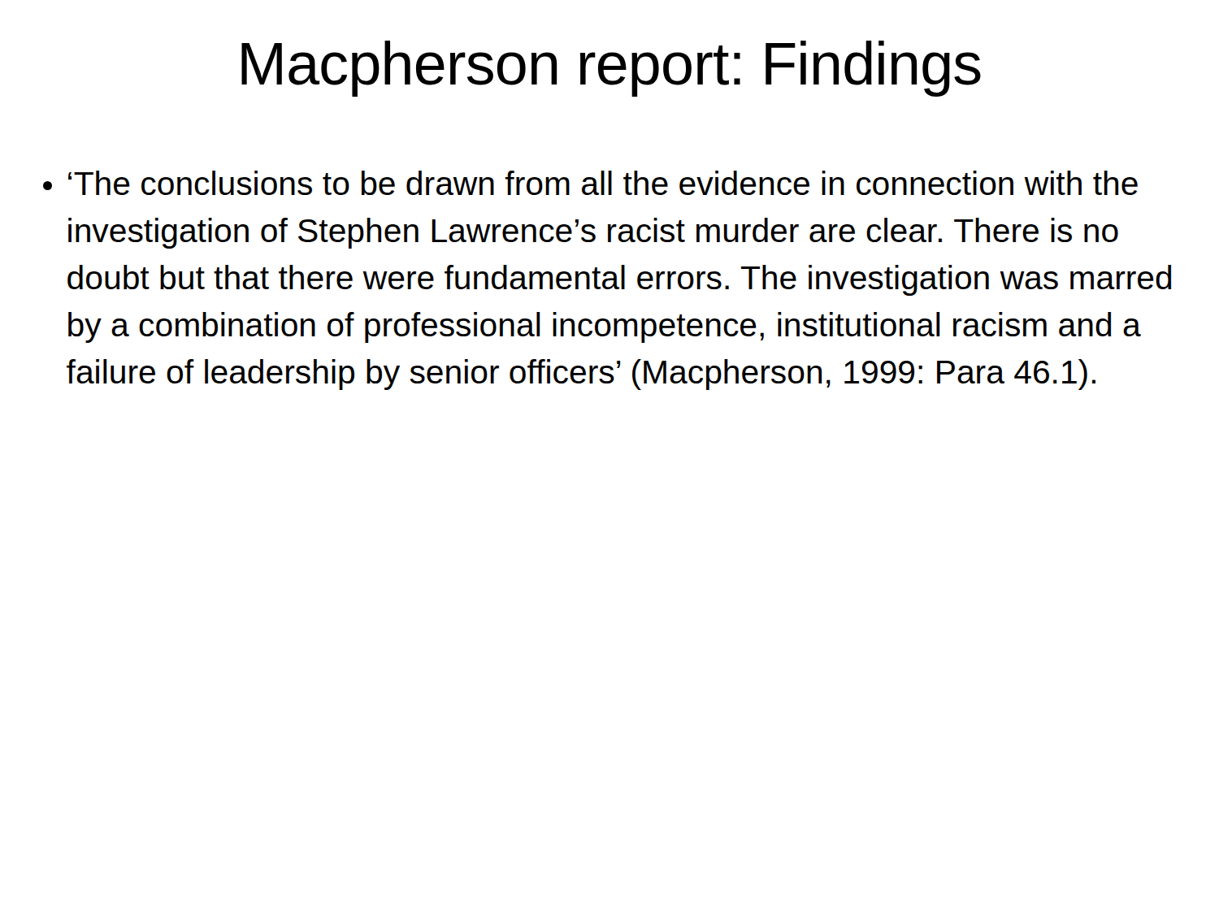Macpherson report: Findings
‘The conclusions to be drawn from all the evidence in connection with the investigation of Stephen Lawrence’s racist murder are clear. There is no doubt but that there were fundamental errors. The investigation was marred by a combination of professional incompetence, institutional racism and a failure of leadership by senior officers’ (Macpherson, 1999: Para 46.1).